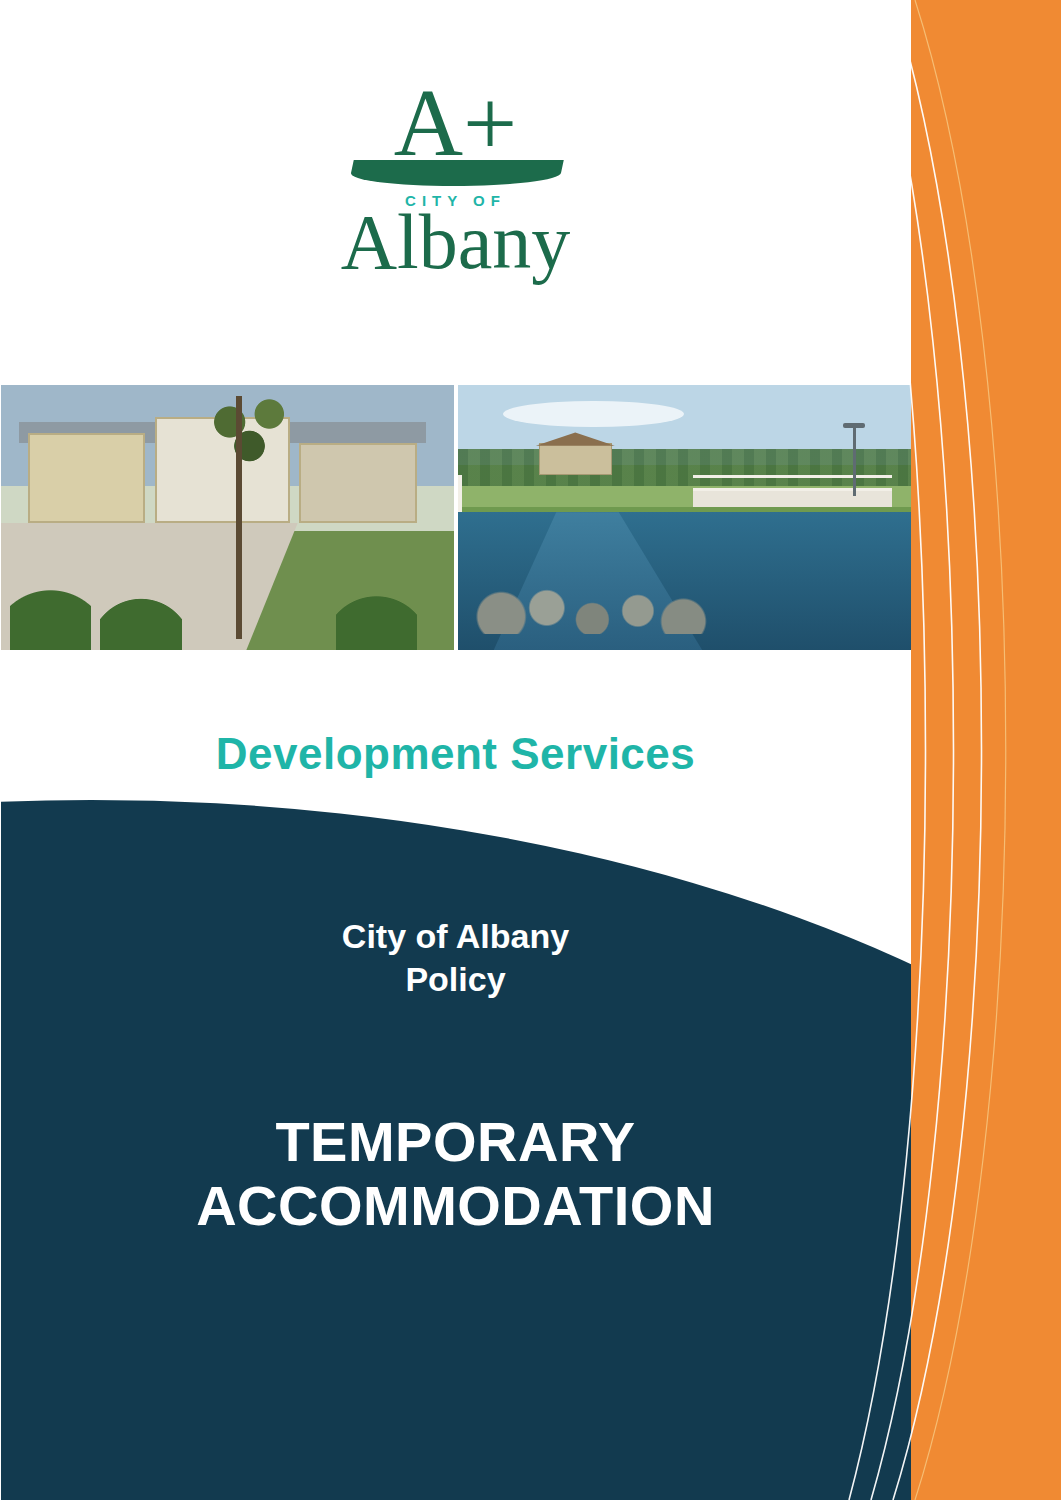A+
CITY OF
Albany
Development Services
City of Albany
Policy
TEMPORARY
ACCOMMODATION